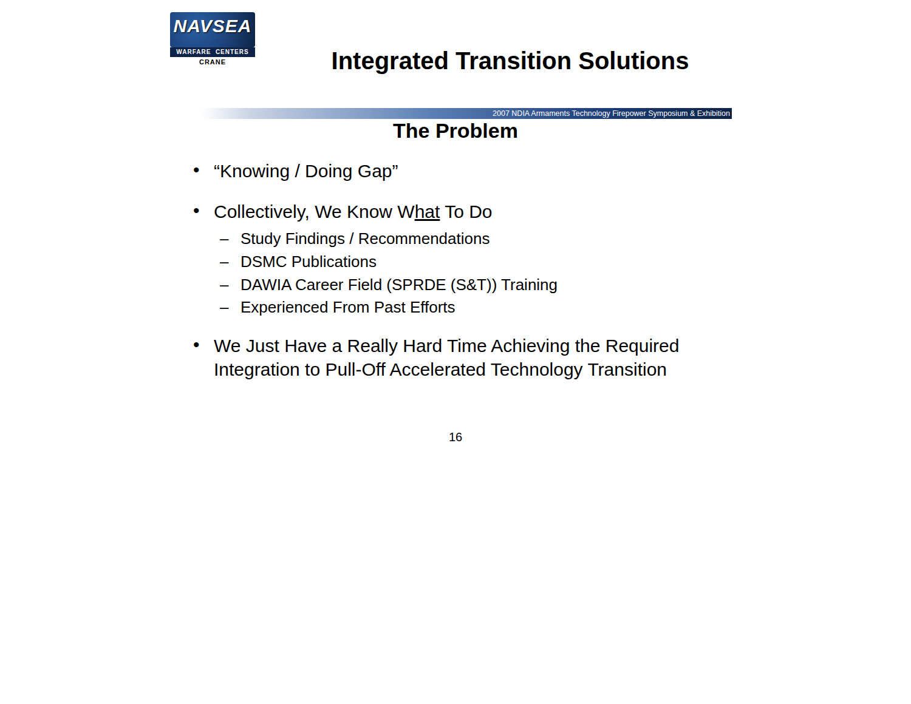NAVSEA
WARFARE CENTERS
CRANE
Integrated Transition Solutions
2007 NDIA Armaments Technology Firepower Symposium & Exhibition
The Problem
“Knowing / Doing Gap”
Collectively, We Know What To Do
Study Findings / Recommendations
DSMC Publications
DAWIA Career Field (SPRDE (S&T)) Training
Experienced From Past Efforts
We Just Have a Really Hard Time Achieving the Required Integration to Pull-Off Accelerated Technology Transition
16